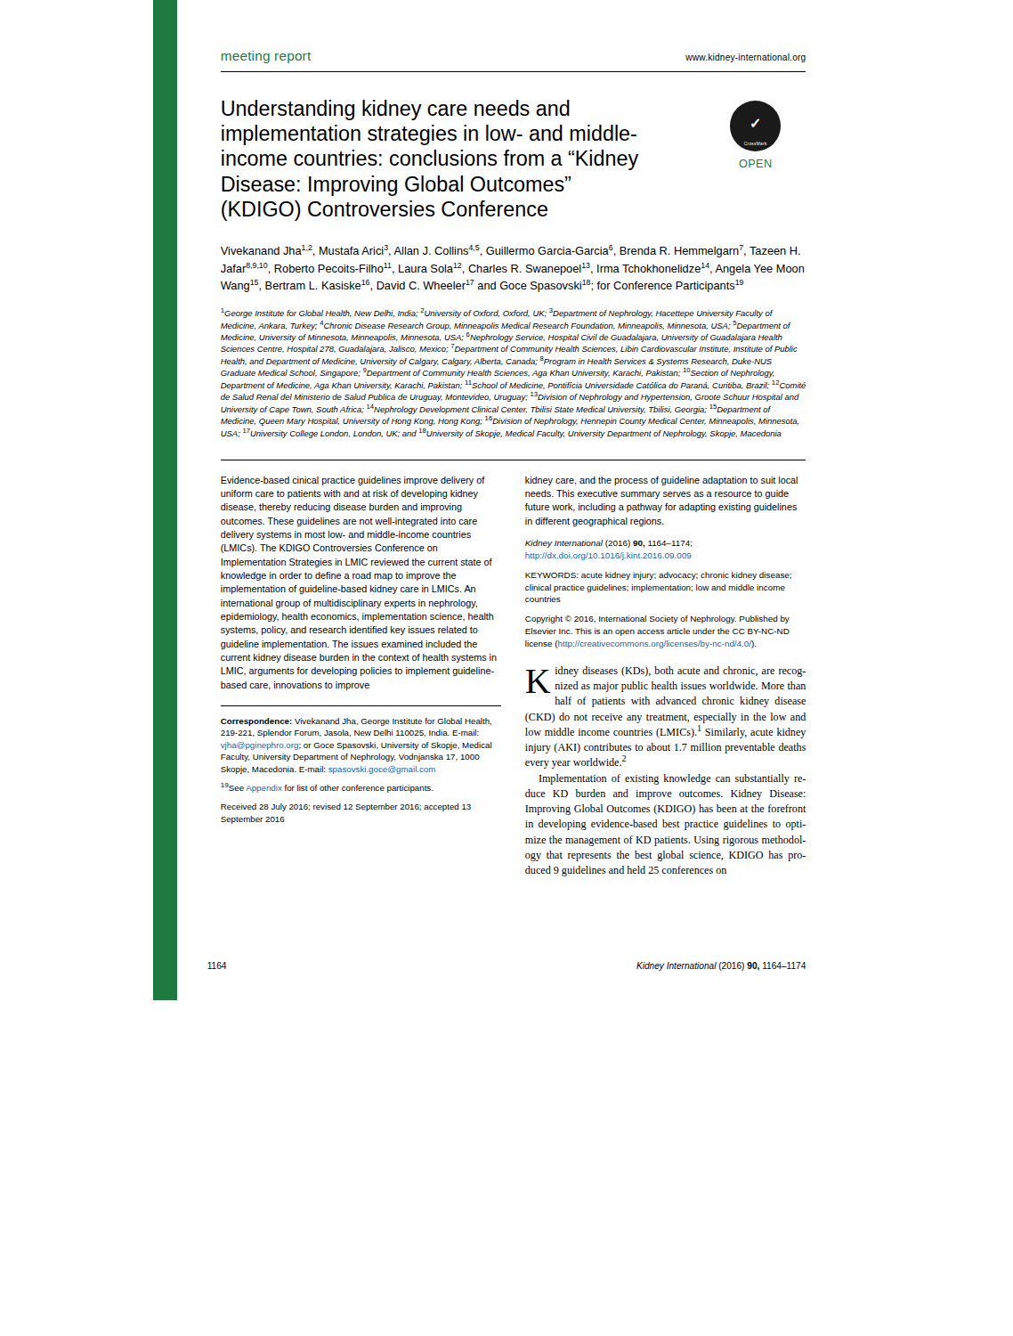meeting report
www.kidney-international.org
✓ CrossMark
OPEN
Understanding kidney care needs and implementation strategies in low- and middle-income countries: conclusions from a “Kidney Disease: Improving Global Outcomes” (KDIGO) Controversies Conference
Vivekanand Jha1,2, Mustafa Arici3, Allan J. Collins4,5, Guillermo Garcia-Garcia6, Brenda R. Hemmelgarn7, Tazeen H. Jafar8,9,10, Roberto Pecoits-Filho11, Laura Sola12, Charles R. Swanepoel13, Irma Tchokhonelidze14, Angela Yee Moon Wang15, Bertram L. Kasiske16, David C. Wheeler17 and Goce Spasovski18; for Conference Participants19
1George Institute for Global Health, New Delhi, India; 2University of Oxford, Oxford, UK; 3Department of Nephrology, Hacettepe University Faculty of Medicine, Ankara, Turkey; 4Chronic Disease Research Group, Minneapolis Medical Research Foundation, Minneapolis, Minnesota, USA; 5Department of Medicine, University of Minnesota, Minneapolis, Minnesota, USA; 6Nephrology Service, Hospital Civil de Guadalajara, University of Guadalajara Health Sciences Centre, Hospital 278, Guadalajara, Jalisco, Mexico; 7Department of Community Health Sciences, Libin Cardiovascular Institute, Institute of Public Health, and Department of Medicine, University of Calgary, Calgary, Alberta, Canada; 8Program in Health Services & Systems Research, Duke-NUS Graduate Medical School, Singapore; 9Department of Community Health Sciences, Aga Khan University, Karachi, Pakistan; 10Section of Nephrology, Department of Medicine, Aga Khan University, Karachi, Pakistan; 11School of Medicine, Pontifícia Universidade Católica do Paraná, Curitiba, Brazil; 12Comité de Salud Renal del Ministerio de Salud Publica de Uruguay, Montevideo, Uruguay; 13Division of Nephrology and Hypertension, Groote Schuur Hospital and University of Cape Town, South Africa; 14Nephrology Development Clinical Center, Tbilisi State Medical University, Tbilisi, Georgia; 15Department of Medicine, Queen Mary Hospital, University of Hong Kong, Hong Kong; 16Division of Nephrology, Hennepin County Medical Center, Minneapolis, Minnesota, USA; 17University College London, London, UK; and 18University of Skopje, Medical Faculty, University Department of Nephrology, Skopje, Macedonia
Evidence-based cinical practice guidelines improve delivery of uniform care to patients with and at risk of developing kidney disease, thereby reducing disease burden and improving outcomes. These guidelines are not well-integrated into care delivery systems in most low- and middle-income countries (LMICs). The KDIGO Controversies Conference on Implementation Strategies in LMIC reviewed the current state of knowledge in order to define a road map to improve the implementation of guideline-based kidney care in LMICs. An international group of multidisciplinary experts in nephrology, epidemiology, health economics, implementation science, health systems, policy, and research identified key issues related to guideline implementation. The issues examined included the current kidney disease burden in the context of health systems in LMIC, arguments for developing policies to implement guideline-based care, innovations to improve
Correspondence: Vivekanand Jha, George Institute for Global Health, 219-221, Splendor Forum, Jasola, New Delhi 110025, India. E-mail: vjha@pginephro.org; or Goce Spasovski, University of Skopje, Medical Faculty, University Department of Nephrology, Vodnjanska 17, 1000 Skopje, Macedonia. E-mail: spasovski.goce@gmail.com
19See Appendix for list of other conference participants.
Received 28 July 2016; revised 12 September 2016; accepted 13 September 2016
kidney care, and the process of guideline adaptation to suit local needs. This executive summary serves as a resource to guide future work, including a pathway for adapting existing guidelines in different geographical regions.
Kidney International (2016) 90, 1164–1174; http://dx.doi.org/10.1016/j.kint.2016.09.009
KEYWORDS: acute kidney injury; advocacy; chronic kidney disease; clinical practice guidelines; implementation; low and middle income countries
Copyright © 2016, International Society of Nephrology. Published by Elsevier Inc. This is an open access article under the CC BY-NC-ND license (http://creativecommons.org/licenses/by-nc-nd/4.0/).
K
idney diseases (KDs), both acute and chronic, are recognized as major public health issues worldwide. More than half of patients with advanced chronic kidney disease (CKD) do not receive any treatment, especially in the low and low middle income countries (LMICs).1 Similarly, acute kidney injury (AKI) contributes to about 1.7 million preventable deaths every year worldwide.2
Implementation of existing knowledge can substantially reduce KD burden and improve outcomes. Kidney Disease: Improving Global Outcomes (KDIGO) has been at the forefront in developing evidence-based best practice guidelines to optimize the management of KD patients. Using rigorous methodology that represents the best global science, KDIGO has produced 9 guidelines and held 25 conferences on
1164
Kidney International (2016) 90, 1164–1174